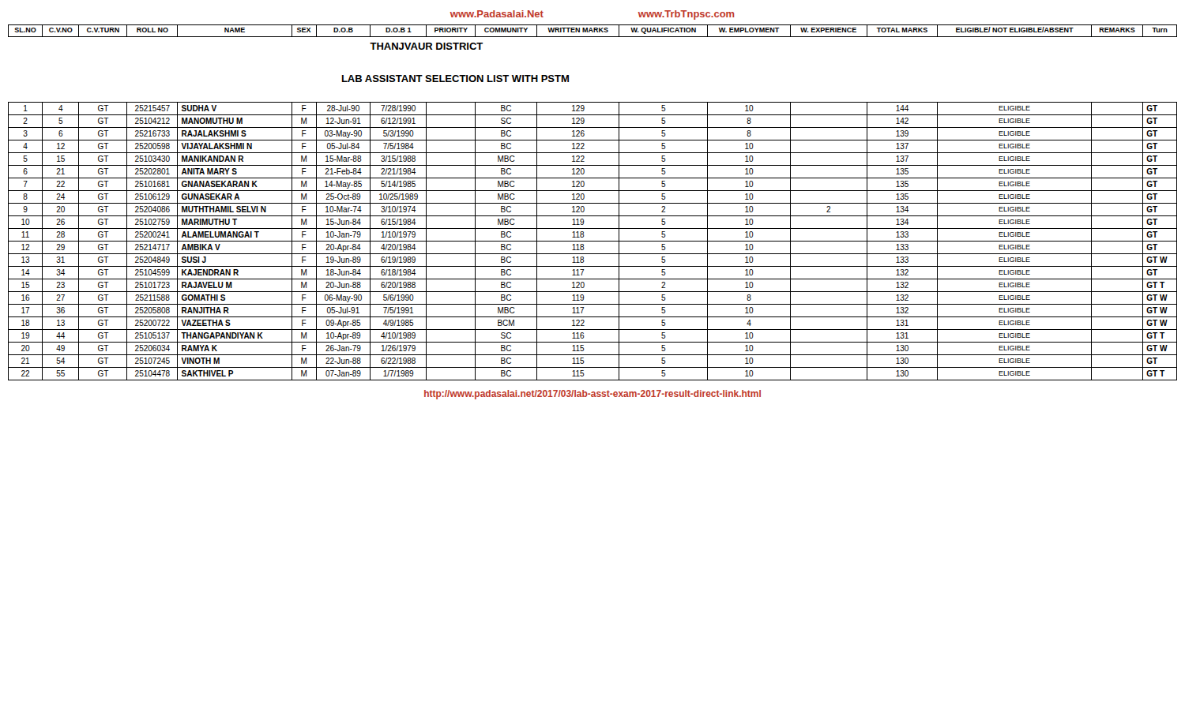www.Padasalai.Net www.TrbTnpsc.com
| | THANJVAUR DISTRICT | |
| | LAB ASSISTANT SELECTION LIST WITH PSTM | |
| SL.NO | C.V.NO | C.V.TURN | ROLL NO | NAME | SEX | D.O.B | D.O.B 1 | PRIORITY | COMMUNITY | WRITTEN MARKS | W. QUALIFICATION | W. EMPLOYMENT | W. EXPERIENCE | TOTAL MARKS | ELIGIBLE/ NOT ELIGIBLE/ABSENT | REMARKS | Turn |
| 1 | 4 | GT | 25215457 | SUDHA V | F | 28-Jul-90 | 7/28/1990 | | BC | 129 | 5 | 10 | | 144 | ELIGIBLE | | GT |
| 2 | 5 | GT | 25104212 | MANOMUTHU M | M | 12-Jun-91 | 6/12/1991 | | SC | 129 | 5 | 8 | | 142 | ELIGIBLE | | GT |
| 3 | 6 | GT | 25216733 | RAJALAKSHMI S | F | 03-May-90 | 5/3/1990 | | BC | 126 | 5 | 8 | | 139 | ELIGIBLE | | GT |
| 4 | 12 | GT | 25200598 | VIJAYALAKSHMI N | F | 05-Jul-84 | 7/5/1984 | | BC | 122 | 5 | 10 | | 137 | ELIGIBLE | | GT |
| 5 | 15 | GT | 25103430 | MANIKANDAN R | M | 15-Mar-88 | 3/15/1988 | | MBC | 122 | 5 | 10 | | 137 | ELIGIBLE | | GT |
| 6 | 21 | GT | 25202801 | ANITA MARY S | F | 21-Feb-84 | 2/21/1984 | | BC | 120 | 5 | 10 | | 135 | ELIGIBLE | | GT |
| 7 | 22 | GT | 25101681 | GNANASEKARAN K | M | 14-May-85 | 5/14/1985 | | MBC | 120 | 5 | 10 | | 135 | ELIGIBLE | | GT |
| 8 | 24 | GT | 25106129 | GUNASEKAR A | M | 25-Oct-89 | 10/25/1989 | | MBC | 120 | 5 | 10 | | 135 | ELIGIBLE | | GT |
| 9 | 20 | GT | 25204086 | MUTHTHAMIL SELVI N | F | 10-Mar-74 | 3/10/1974 | | BC | 120 | 2 | 10 | 2 | 134 | ELIGIBLE | | GT |
| 10 | 26 | GT | 25102759 | MARIMUTHU T | M | 15-Jun-84 | 6/15/1984 | | MBC | 119 | 5 | 10 | | 134 | ELIGIBLE | | GT |
| 11 | 28 | GT | 25200241 | ALAMELUMANGAI T | F | 10-Jan-79 | 1/10/1979 | | BC | 118 | 5 | 10 | | 133 | ELIGIBLE | | GT |
| 12 | 29 | GT | 25214717 | AMBIKA V | F | 20-Apr-84 | 4/20/1984 | | BC | 118 | 5 | 10 | | 133 | ELIGIBLE | | GT |
| 13 | 31 | GT | 25204849 | SUSI J | F | 19-Jun-89 | 6/19/1989 | | BC | 118 | 5 | 10 | | 133 | ELIGIBLE | | GT W |
| 14 | 34 | GT | 25104599 | KAJENDRAN R | M | 18-Jun-84 | 6/18/1984 | | BC | 117 | 5 | 10 | | 132 | ELIGIBLE | | GT |
| 15 | 23 | GT | 25101723 | RAJAVELU M | M | 20-Jun-88 | 6/20/1988 | | BC | 120 | 2 | 10 | | 132 | ELIGIBLE | | GT T |
| 16 | 27 | GT | 25211588 | GOMATHI S | F | 06-May-90 | 5/6/1990 | | BC | 119 | 5 | 8 | | 132 | ELIGIBLE | | GT W |
| 17 | 36 | GT | 25205808 | RANJITHA R | F | 05-Jul-91 | 7/5/1991 | | MBC | 117 | 5 | 10 | | 132 | ELIGIBLE | | GT W |
| 18 | 13 | GT | 25200722 | VAZEETHA S | F | 09-Apr-85 | 4/9/1985 | | BCM | 122 | 5 | 4 | | 131 | ELIGIBLE | | GT W |
| 19 | 44 | GT | 25105137 | THANGAPANDIYAN K | M | 10-Apr-89 | 4/10/1989 | | SC | 116 | 5 | 10 | | 131 | ELIGIBLE | | GT T |
| 20 | 49 | GT | 25206034 | RAMYA K | F | 26-Jan-79 | 1/26/1979 | | BC | 115 | 5 | 10 | | 130 | ELIGIBLE | | GT W |
| 21 | 54 | GT | 25107245 | VINOTH M | M | 22-Jun-88 | 6/22/1988 | | BC | 115 | 5 | 10 | | 130 | ELIGIBLE | | GT |
| 22 | 55 | GT | 25104478 | SAKTHIVEL P | M | 07-Jan-89 | 1/7/1989 | | BC | 115 | 5 | 10 | | 130 | ELIGIBLE | | GT T |
http://www.padasalai.net/2017/03/lab-asst-exam-2017-result-direct-link.html